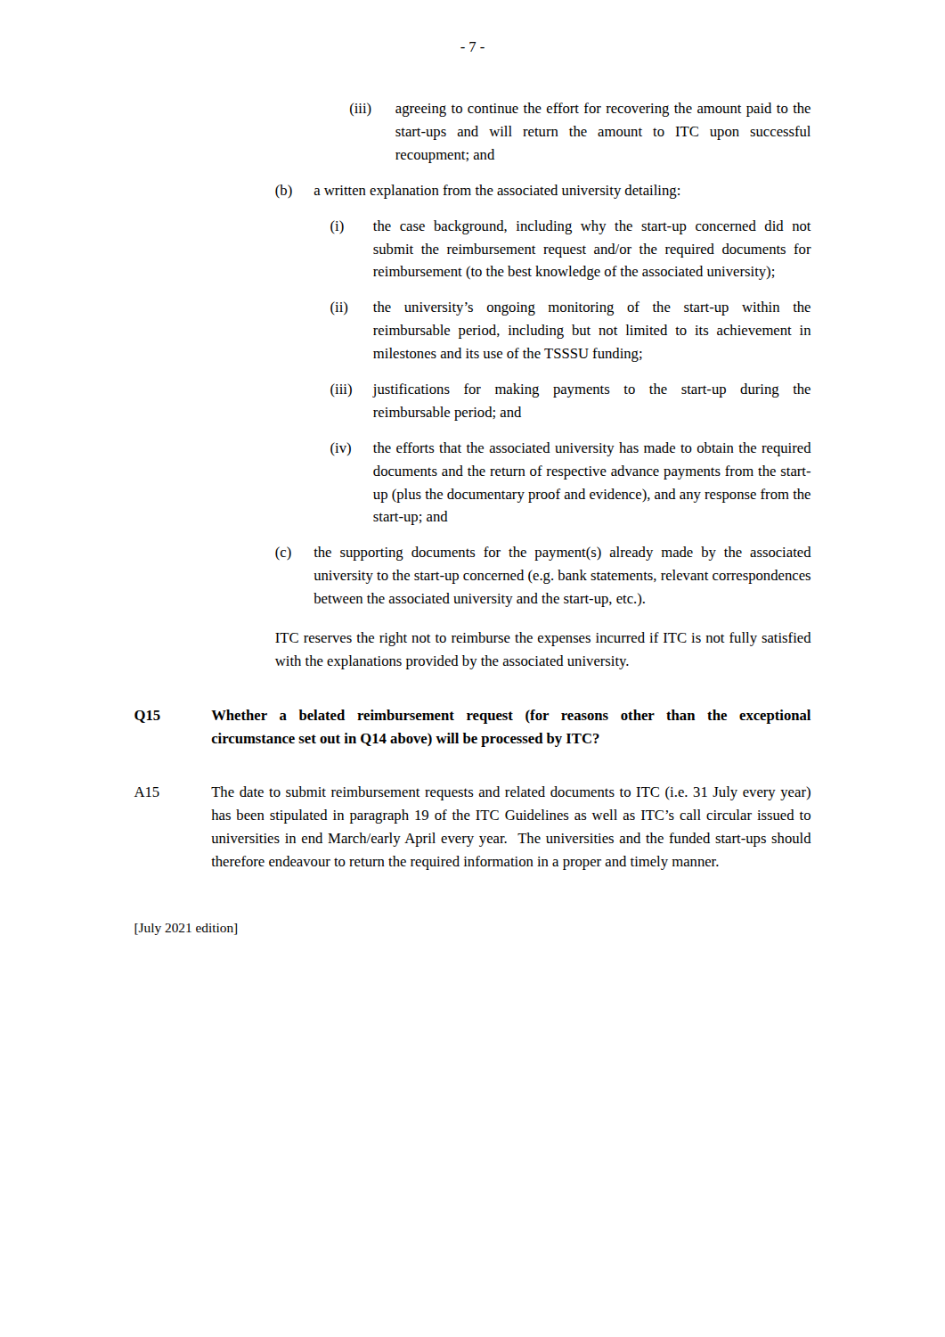- 7 -
(iii)
agreeing to continue the effort for recovering the amount paid to the start-ups and will return the amount to ITC upon successful recoupment; and
(b)
a written explanation from the associated university detailing:
(i)
the case background, including why the start-up concerned did not submit the reimbursement request and/or the required documents for reimbursement (to the best knowledge of the associated university);
(ii)
the university’s ongoing monitoring of the start-up within the reimbursable period, including but not limited to its achievement in milestones and its use of the TSSSU funding;
(iii)
justifications for making payments to the start-up during the reimbursable period; and
(iv)
the efforts that the associated university has made to obtain the required documents and the return of respective advance payments from the start-up (plus the documentary proof and evidence), and any response from the start-up; and
(c)
the supporting documents for the payment(s) already made by the associated university to the start-up concerned (e.g. bank statements, relevant correspondences between the associated university and the start-up, etc.).
ITC reserves the right not to reimburse the expenses incurred if ITC is not fully satisfied with the explanations provided by the associated university.
Q15
Whether a belated reimbursement request (for reasons other than the exceptional circumstance set out in Q14 above) will be processed by ITC?
A15
The date to submit reimbursement requests and related documents to ITC (i.e. 31 July every year) has been stipulated in paragraph 19 of the ITC Guidelines as well as ITC’s call circular issued to universities in end March/early April every year. The universities and the funded start-ups should therefore endeavour to return the required information in a proper and timely manner.
[July 2021 edition]